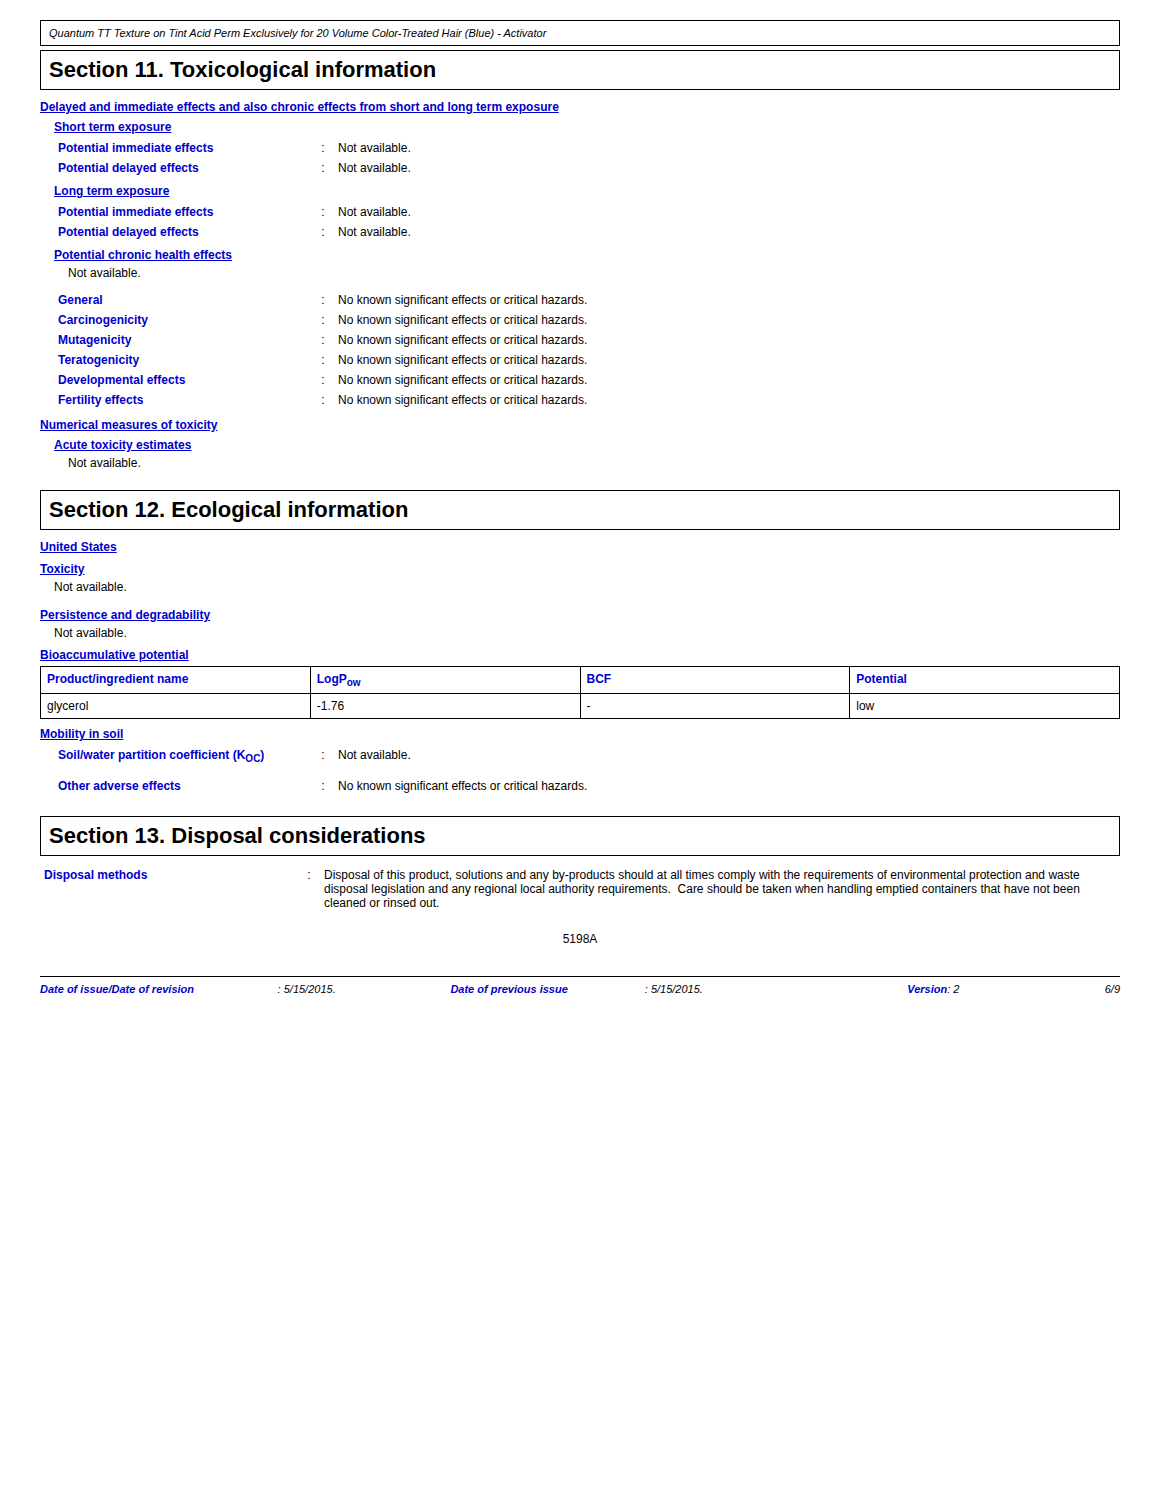Quantum TT Texture on Tint Acid Perm Exclusively for 20 Volume Color-Treated Hair (Blue) - Activator
Section 11. Toxicological information
Delayed and immediate effects and also chronic effects from short and long term exposure
Short term exposure
| Potential immediate effects | : | Not available. |
| Potential delayed effects | : | Not available. |
Long term exposure
| Potential immediate effects | : | Not available. |
| Potential delayed effects | : | Not available. |
Potential chronic health effects
Not available.
| General | : | No known significant effects or critical hazards. |
| Carcinogenicity | : | No known significant effects or critical hazards. |
| Mutagenicity | : | No known significant effects or critical hazards. |
| Teratogenicity | : | No known significant effects or critical hazards. |
| Developmental effects | : | No known significant effects or critical hazards. |
| Fertility effects | : | No known significant effects or critical hazards. |
Numerical measures of toxicity
Acute toxicity estimates
Not available.
Section 12. Ecological information
United States
Toxicity
Not available.
Persistence and degradability
Not available.
Bioaccumulative potential
| Product/ingredient name | LogP ow | BCF | Potential |
| --- | --- | --- | --- |
| glycerol | -1.76 | - | low |
Mobility in soil
| Soil/water partition coefficient (K OC ) | : | Not available. |
| Other adverse effects | : | No known significant effects or critical hazards. |
Section 13. Disposal considerations
| Disposal methods | : | Disposal of this product, solutions and any by-products should at all times comply with the requirements of environmental protection and waste disposal legislation and any regional local authority requirements. Care should be taken when handling emptied containers that have not been cleaned or rinsed out. |
5198A
| Date of issue/Date of revision | : 5/15/2015. | Date of previous issue | : 5/15/2015. | Version | : 2 | 6/9 |